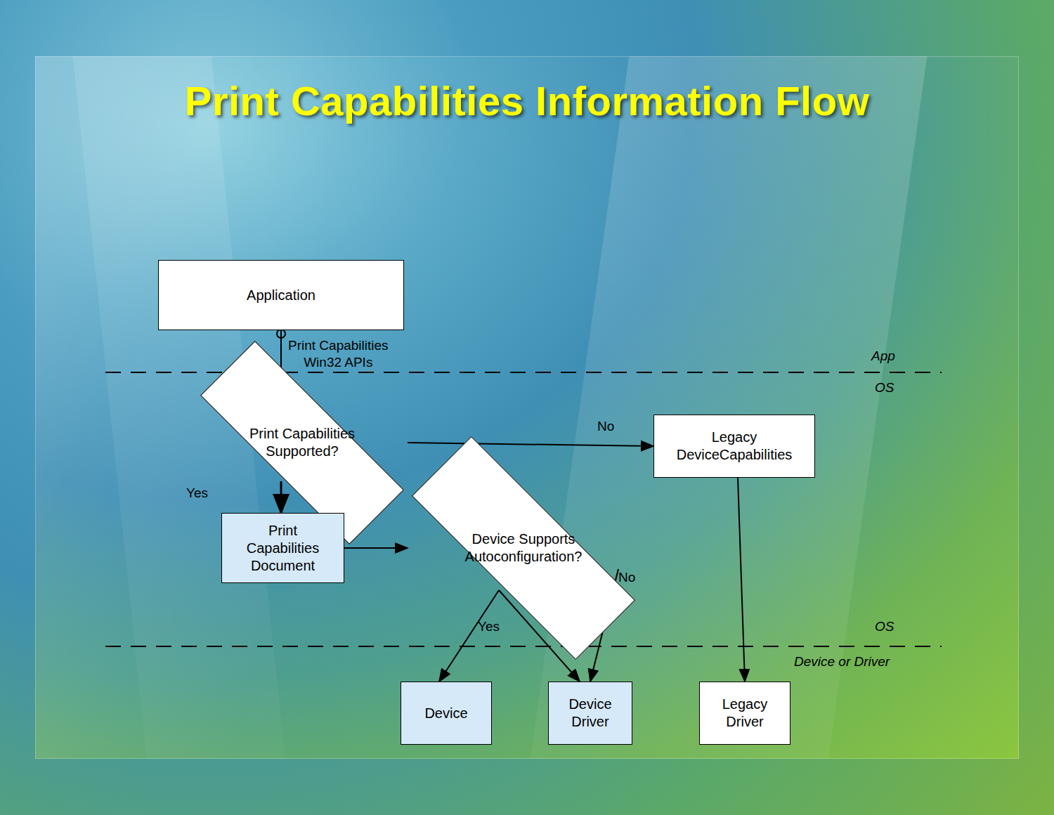Print Capabilities Information Flow
Application
Print Capabilities
Supported?
Print
Capabilities
Document
Device Supports
Autoconfiguration?
Legacy
DeviceCapabilities
Device
Device
Driver
Legacy
Driver
Print Capabilities
Win32 APIs
App
OS
Yes
No
No
Yes
OS
Device or Driver